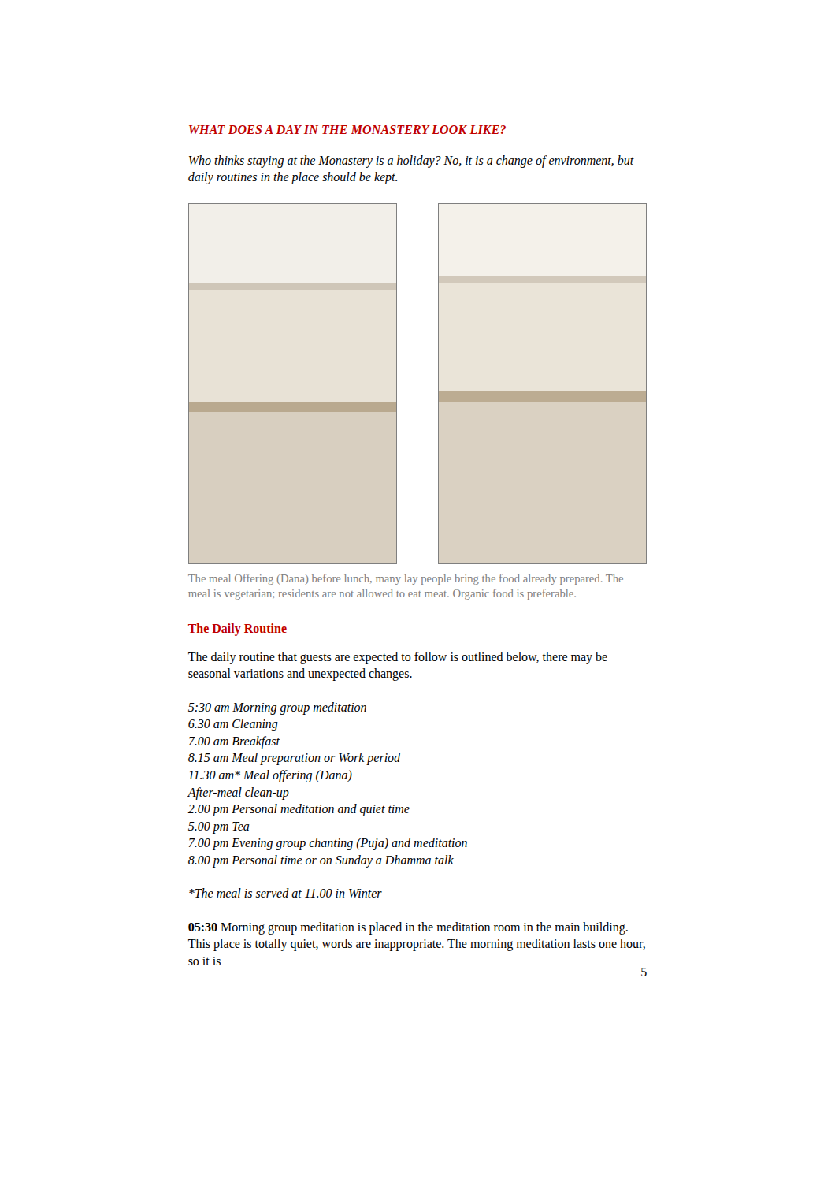WHAT DOES A DAY IN THE MONASTERY LOOK LIKE?
Who thinks staying at the Monastery is a holiday? No, it is a change of environment, but daily routines in the place should be kept.
The meal Offering (Dana) before lunch, many lay people bring the food already prepared. The meal is vegetarian; residents are not allowed to eat meat. Organic food is preferable.
The Daily Routine
The daily routine that guests are expected to follow is outlined below, there may be seasonal variations and unexpected changes.
5:30 am Morning group meditation
6.30 am Cleaning
7.00 am Breakfast
8.15 am Meal preparation or Work period
11.30 am* Meal offering (Dana)
After-meal clean-up
2.00 pm Personal meditation and quiet time
5.00 pm Tea
7.00 pm Evening group chanting (Puja) and meditation
8.00 pm Personal time or on Sunday a Dhamma talk
*The meal is served at 11.00 in Winter
05:30 Morning group meditation is placed in the meditation room in the main building. This place is totally quiet, words are inappropriate. The morning meditation lasts one hour, so it is
5